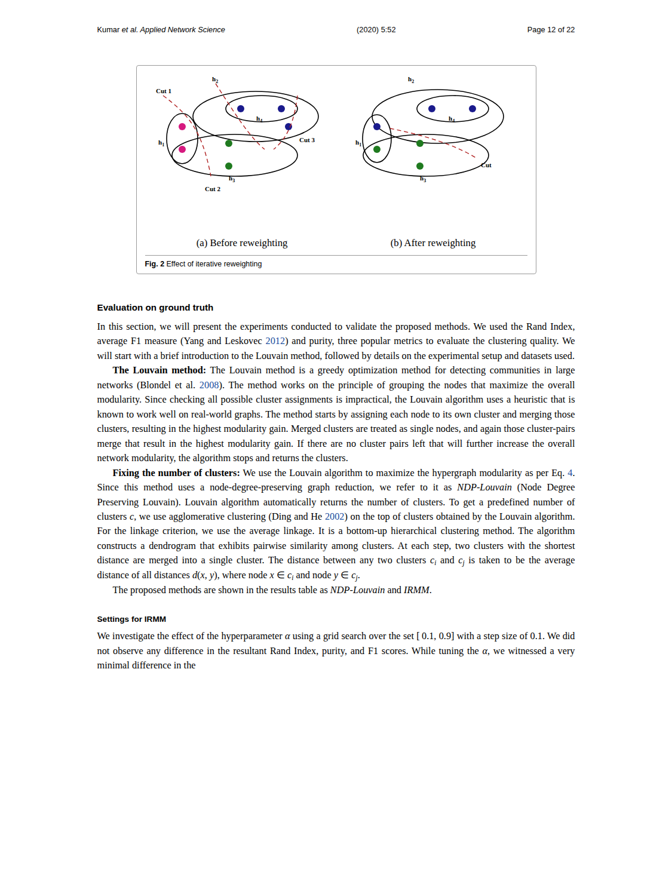Kumar et al. Applied Network Science
(2020) 5:52
Page 12 of 22
Cut 1 h2 h4 Cut 3 h1 h3 Cut 2 h2 h4 h1 h3 Cut
(a) Before reweighting
(b) After reweighting
Fig. 2 Effect of iterative reweighting
Evaluation on ground truth
In this section, we will present the experiments conducted to validate the proposed methods. We used the Rand Index, average F1 measure (Yang and Leskovec 2012) and purity, three popular metrics to evaluate the clustering quality. We will start with a brief introduction to the Louvain method, followed by details on the experimental setup and datasets used.
The Louvain method: The Louvain method is a greedy optimization method for detecting communities in large networks (Blondel et al. 2008). The method works on the principle of grouping the nodes that maximize the overall modularity. Since checking all possible cluster assignments is impractical, the Louvain algorithm uses a heuristic that is known to work well on real-world graphs. The method starts by assigning each node to its own cluster and merging those clusters, resulting in the highest modularity gain. Merged clusters are treated as single nodes, and again those cluster-pairs merge that result in the highest modularity gain. If there are no cluster pairs left that will further increase the overall network modularity, the algorithm stops and returns the clusters.
Fixing the number of clusters: We use the Louvain algorithm to maximize the hypergraph modularity as per Eq. 4. Since this method uses a node-degree-preserving graph reduction, we refer to it as NDP-Louvain (Node Degree Preserving Louvain). Louvain algorithm automatically returns the number of clusters. To get a predefined number of clusters c, we use agglomerative clustering (Ding and He 2002) on the top of clusters obtained by the Louvain algorithm. For the linkage criterion, we use the average linkage. It is a bottom-up hierarchical clustering method. The algorithm constructs a dendrogram that exhibits pairwise similarity among clusters. At each step, two clusters with the shortest distance are merged into a single cluster. The distance between any two clusters ci and cj is taken to be the average distance of all distances d(x, y), where node x ∈ ci and node y ∈ cj.
The proposed methods are shown in the results table as NDP-Louvain and IRMM.
Settings for IRMM
We investigate the effect of the hyperparameter α using a grid search over the set [ 0.1, 0.9] with a step size of 0.1. We did not observe any difference in the resultant Rand Index, purity, and F1 scores. While tuning the α, we witnessed a very minimal difference in the